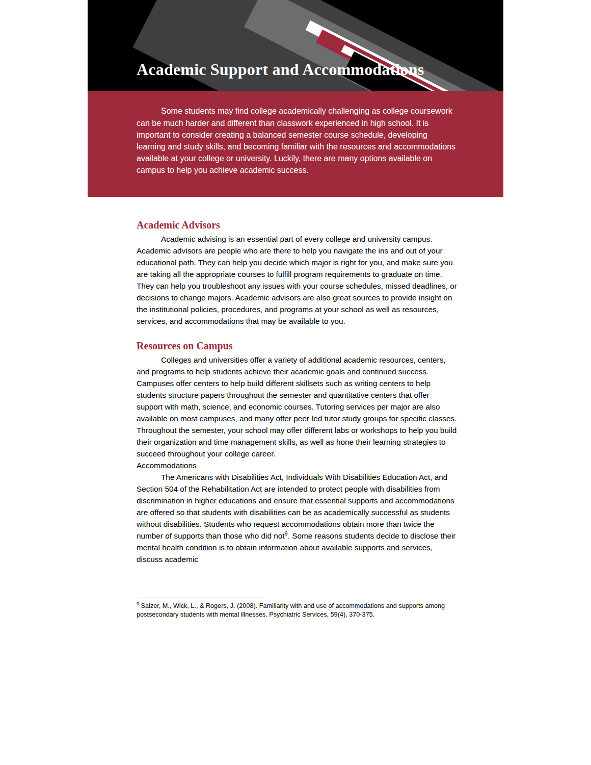Academic Support and Accommodations
Some students may find college academically challenging as college coursework can be much harder and different than classwork experienced in high school. It is important to consider creating a balanced semester course schedule, developing learning and study skills, and becoming familiar with the resources and accommodations available at your college or university. Luckily, there are many options available on campus to help you achieve academic success.
Academic Advisors
Academic advising is an essential part of every college and university campus. Academic advisors are people who are there to help you navigate the ins and out of your educational path. They can help you decide which major is right for you, and make sure you are taking all the appropriate courses to fulfill program requirements to graduate on time. They can help you troubleshoot any issues with your course schedules, missed deadlines, or decisions to change majors. Academic advisors are also great sources to provide insight on the institutional policies, procedures, and programs at your school as well as resources, services, and accommodations that may be available to you.
Resources on Campus
Colleges and universities offer a variety of additional academic resources, centers, and programs to help students achieve their academic goals and continued success. Campuses offer centers to help build different skillsets such as writing centers to help students structure papers throughout the semester and quantitative centers that offer support with math, science, and economic courses. Tutoring services per major are also available on most campuses, and many offer peer-led tutor study groups for specific classes. Throughout the semester, your school may offer different labs or workshops to help you build their organization and time management skills, as well as hone their learning strategies to succeed throughout your college career.
Accommodations
The Americans with Disabilities Act, Individuals With Disabilities Education Act, and Section 504 of the Rehabilitation Act are intended to protect people with disabilities from discrimination in higher educations and ensure that essential supports and accommodations are offered so that students with disabilities can be as academically successful as students without disabilities. Students who request accommodations obtain more than twice the number of supports than those who did not9. Some reasons students decide to disclose their mental health condition is to obtain information about available supports and services, discuss academic
9 Salzer, M., Wick, L., & Rogers, J. (2008). Familiarity with and use of accommodations and supports among postsecondary students with mental illnesses. Psychiatric Services, 59(4), 370-375.